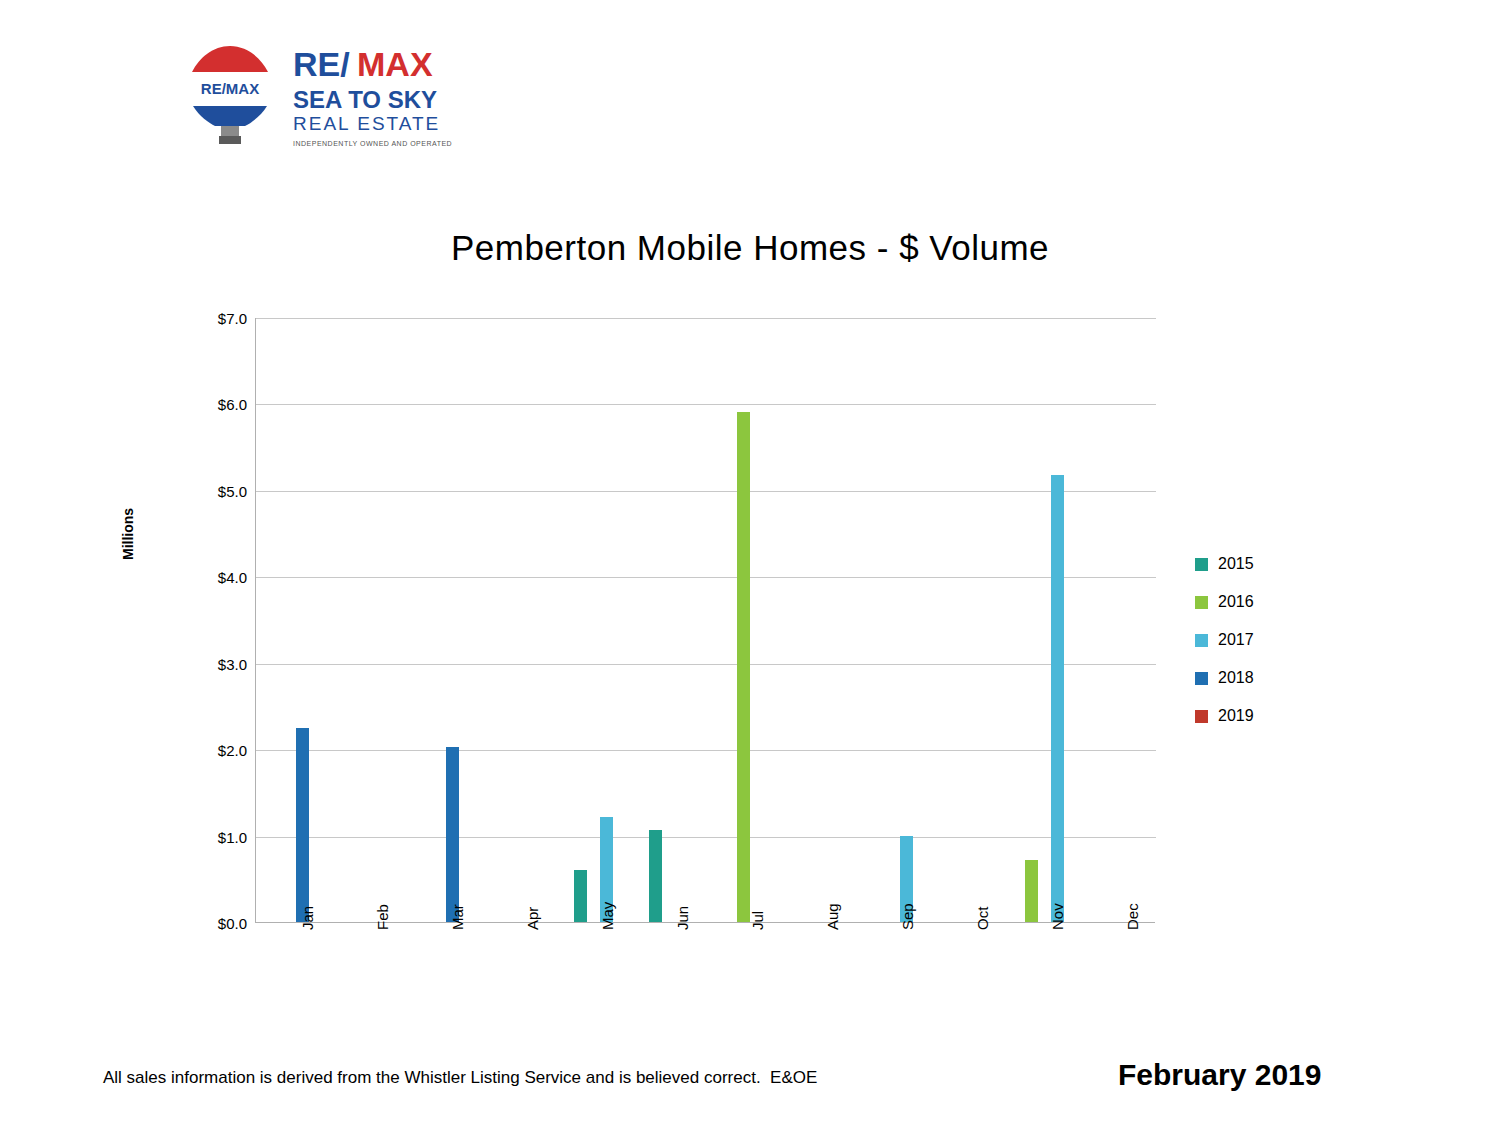RE/MAX RE/ MAX SEA TO SKY REAL ESTATE INDEPENDENTLY OWNED AND OPERATED
Pemberton Mobile Homes - $ Volume
Millions
$7.0 $6.0 $5.0 $4.0 $3.0 $2.0 $1.0 $0.0
Jan Feb Mar Apr May Jun Jul Aug Sep Oct Nov Dec
2015
2016
2017
2018
2019
All sales information is derived from the Whistler Listing Service and is believed correct. E&OE
February 2019